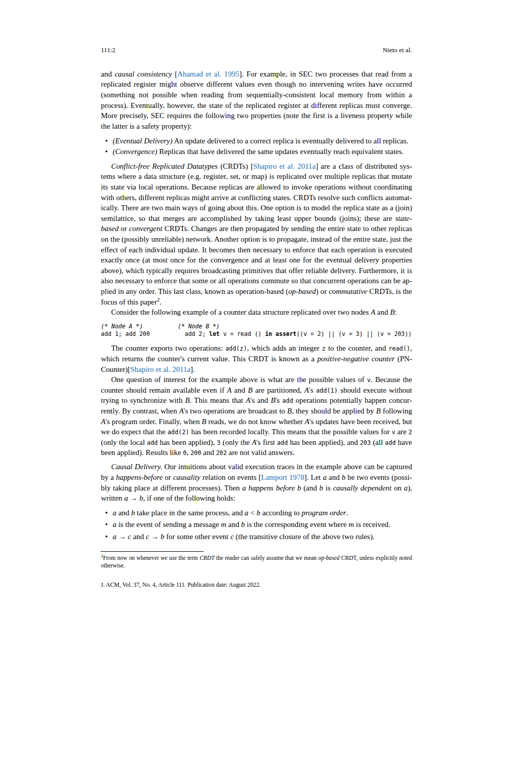111:2 Nieto et al.
and causal consistency [Ahamad et al. 1995]. For example, in SEC two processes that read from a replicated register might observe different values even though no intervening writes have occurred (something not possible when reading from sequentially-consistent local memory from within a process). Eventually, however, the state of the replicated register at different replicas must converge. More precisely, SEC requires the following two properties (note the first is a liveness property while the latter is a safety property):
(Eventual Delivery) An update delivered to a correct replica is eventually delivered to all replicas.
(Convergence) Replicas that have delivered the same updates eventually reach equivalent states.
Conflict-free Replicated Datatypes (CRDTs) [Shapiro et al. 2011a] are a class of distributed systems where a data structure (e.g. register, set, or map) is replicated over multiple replicas that mutate its state via local operations. Because replicas are allowed to invoke operations without coordinating with others, different replicas might arrive at conflicting states. CRDTs resolve such conflicts automatically. There are two main ways of going about this. One option is to model the replica state as a (join) semilattice, so that merges are accomplished by taking least upper bounds (joins); these are state-based or convergent CRDTs. Changes are then propagated by sending the entire state to other replicas on the (possibly unreliable) network. Another option is to propagate, instead of the entire state, just the effect of each individual update. It becomes then necessary to enforce that each operation is executed exactly once (at most once for the convergence and at least one for the eventual delivery properties above), which typically requires broadcasting primitives that offer reliable delivery. Furthermore, it is also necessary to enforce that some or all operations commute so that concurrent operations can be applied in any order. This last class, known as operation-based (op-based) or commutative CRDTs, is the focus of this paper2.
Consider the following example of a counter data structure replicated over two nodes A and B:
(* Node A *) (* Node B *) add 1; add 200 add 2; let v = read () in assert((v = 2) || (v = 3) || (v = 203))
The counter exports two operations: add(z), which adds an integer z to the counter, and read(), which returns the counter's current value. This CRDT is known as a positive-negative counter (PN-Counter)[Shapiro et al. 2011a].
One question of interest for the example above is what are the possible values of v. Because the counter should remain available even if A and B are partitioned, A's add(1) should execute without trying to synchronize with B. This means that A's and B's add operations potentially happen concurrently. By contrast, when A's two operations are broadcast to B, they should be applied by B following A's program order. Finally, when B reads, we do not know whether A's updates have been received, but we do expect that the add(2) has been recorded locally. This means that the possible values for v are 2 (only the local add has been applied), 3 (only the A's first add has been applied), and 203 (all add have been applied). Results like 0, 200 and 202 are not valid answers.
Causal Delivery. Our intuitions about valid execution traces in the example above can be captured by a happens-before or causality relation on events [Lamport 1978]. Let a and b be two events (possibly taking place at different processes). Then a happens before b (and b is causally dependent on a), written a → b, if one of the following holds:
a and b take place in the same process, and a < b according to program order.
a is the event of sending a message m and b is the corresponding event where m is received.
a → c and c → b for some other event c (the transitive closure of the above two rules).
2From now on whenever we use the term CRDT the reader can safely assume that we mean op-based CRDT, unless explicitly noted otherwise.
J. ACM, Vol. 37, No. 4, Article 111. Publication date: August 2022.